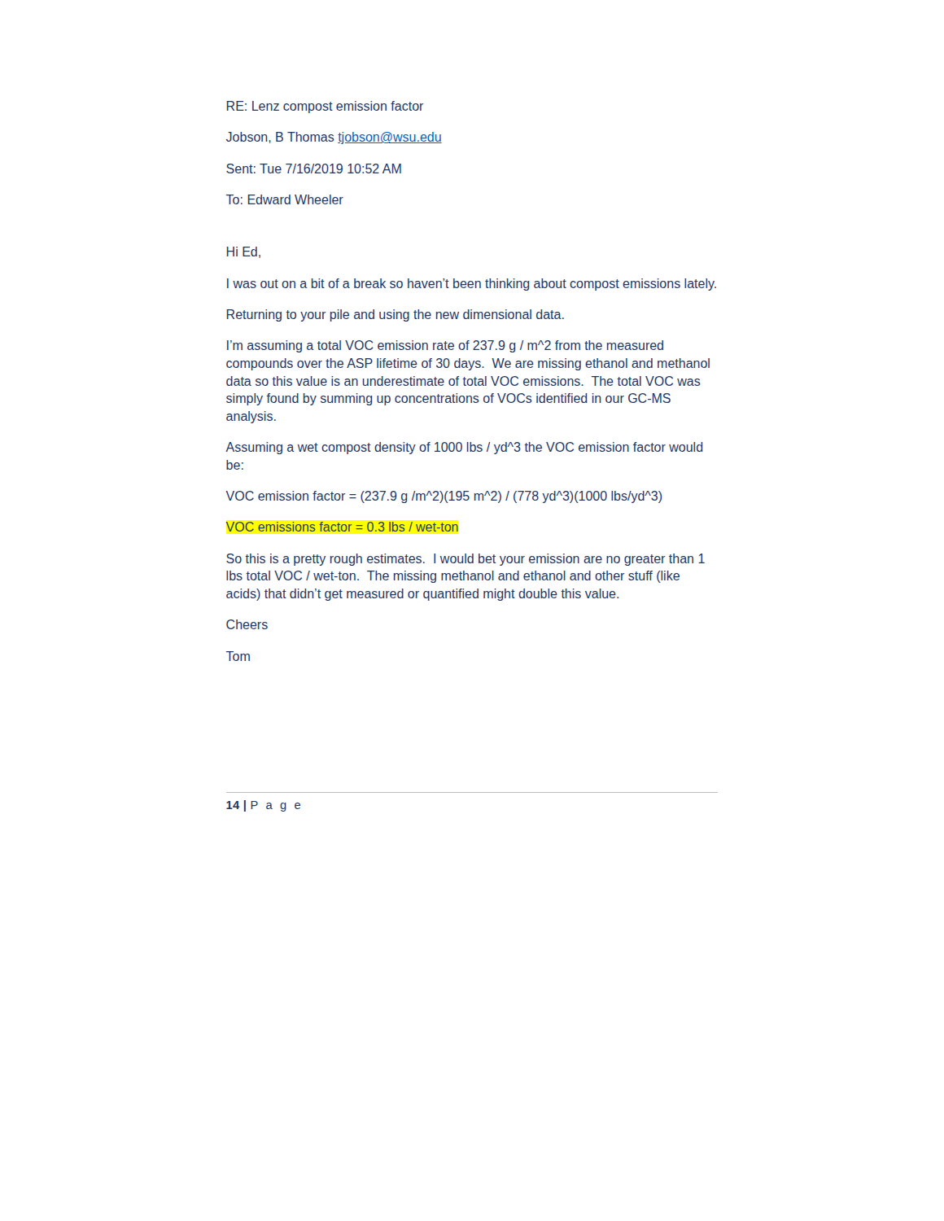RE: Lenz compost emission factor
Jobson, B Thomas tjobson@wsu.edu
Sent: Tue 7/16/2019 10:52 AM
To: Edward Wheeler
Hi Ed,
I was out on a bit of a break so haven’t been thinking about compost emissions lately.
Returning to your pile and using the new dimensional data.
I’m assuming a total VOC emission rate of 237.9 g / m^2 from the measured compounds over the ASP lifetime of 30 days. We are missing ethanol and methanol data so this value is an underestimate of total VOC emissions. The total VOC was simply found by summing up concentrations of VOCs identified in our GC-MS analysis.
Assuming a wet compost density of 1000 lbs / yd^3 the VOC emission factor would be:
VOC emission factor = (237.9 g /m^2)(195 m^2) / (778 yd^3)(1000 lbs/yd^3)
VOC emissions factor = 0.3 lbs / wet-ton
So this is a pretty rough estimates. I would bet your emission are no greater than 1 lbs total VOC / wet-ton. The missing methanol and ethanol and other stuff (like acids) that didn’t get measured or quantified might double this value.
Cheers
Tom
14 | P a g e